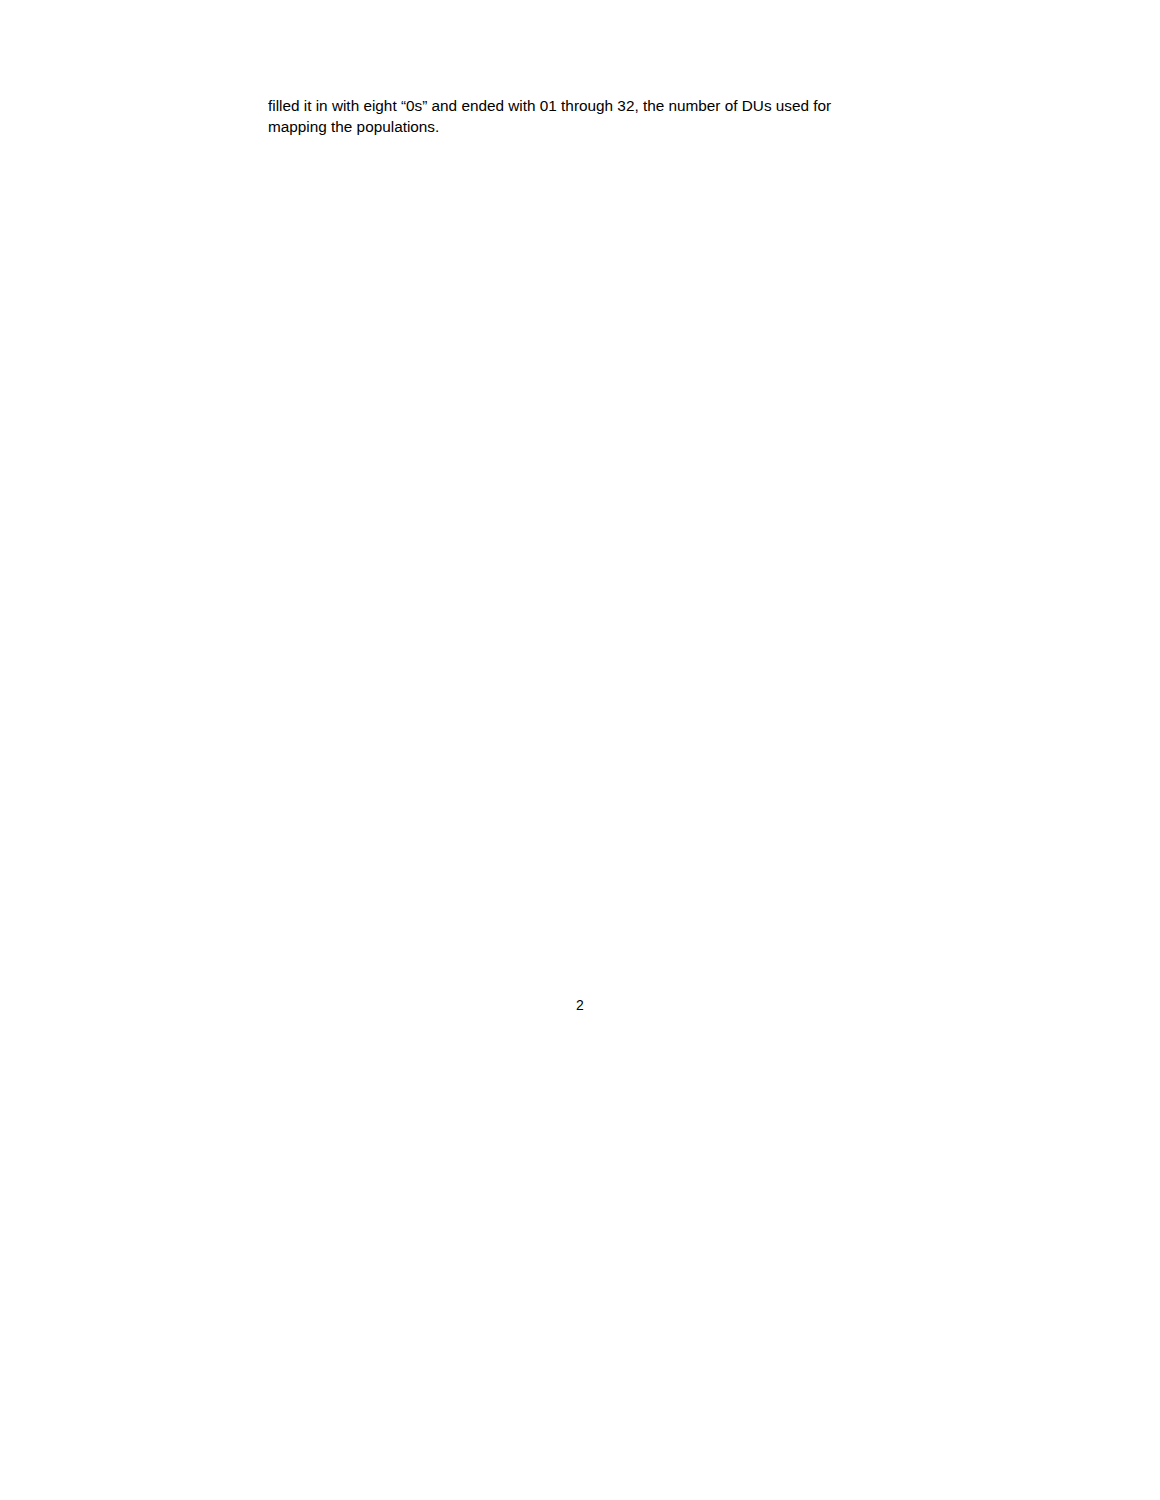filled it in with eight “0s” and ended with 01 through 32, the number of DUs used for mapping the populations.
2